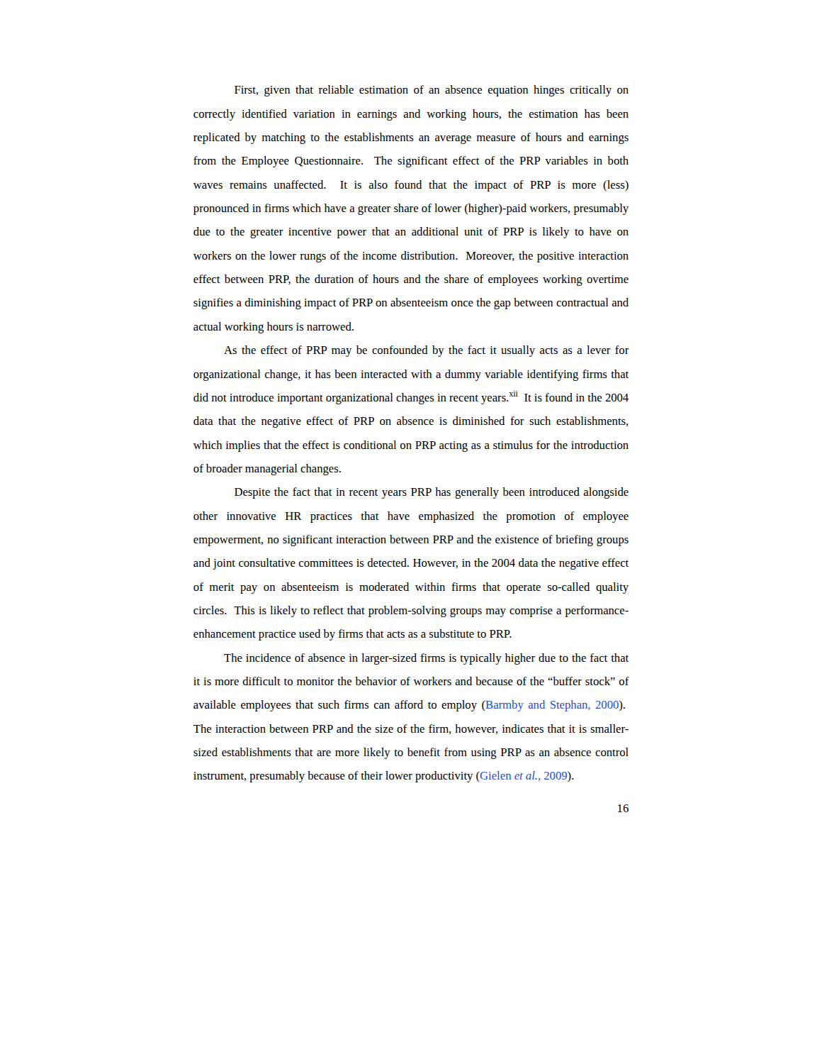First, given that reliable estimation of an absence equation hinges critically on correctly identified variation in earnings and working hours, the estimation has been replicated by matching to the establishments an average measure of hours and earnings from the Employee Questionnaire. The significant effect of the PRP variables in both waves remains unaffected. It is also found that the impact of PRP is more (less) pronounced in firms which have a greater share of lower (higher)-paid workers, presumably due to the greater incentive power that an additional unit of PRP is likely to have on workers on the lower rungs of the income distribution. Moreover, the positive interaction effect between PRP, the duration of hours and the share of employees working overtime signifies a diminishing impact of PRP on absenteeism once the gap between contractual and actual working hours is narrowed.
As the effect of PRP may be confounded by the fact it usually acts as a lever for organizational change, it has been interacted with a dummy variable identifying firms that did not introduce important organizational changes in recent years.xii It is found in the 2004 data that the negative effect of PRP on absence is diminished for such establishments, which implies that the effect is conditional on PRP acting as a stimulus for the introduction of broader managerial changes.
Despite the fact that in recent years PRP has generally been introduced alongside other innovative HR practices that have emphasized the promotion of employee empowerment, no significant interaction between PRP and the existence of briefing groups and joint consultative committees is detected. However, in the 2004 data the negative effect of merit pay on absenteeism is moderated within firms that operate so-called quality circles. This is likely to reflect that problem-solving groups may comprise a performance-enhancement practice used by firms that acts as a substitute to PRP.
The incidence of absence in larger-sized firms is typically higher due to the fact that it is more difficult to monitor the behavior of workers and because of the “buffer stock” of available employees that such firms can afford to employ (Barmby and Stephan, 2000). The interaction between PRP and the size of the firm, however, indicates that it is smaller-sized establishments that are more likely to benefit from using PRP as an absence control instrument, presumably because of their lower productivity (Gielen et al., 2009).
16